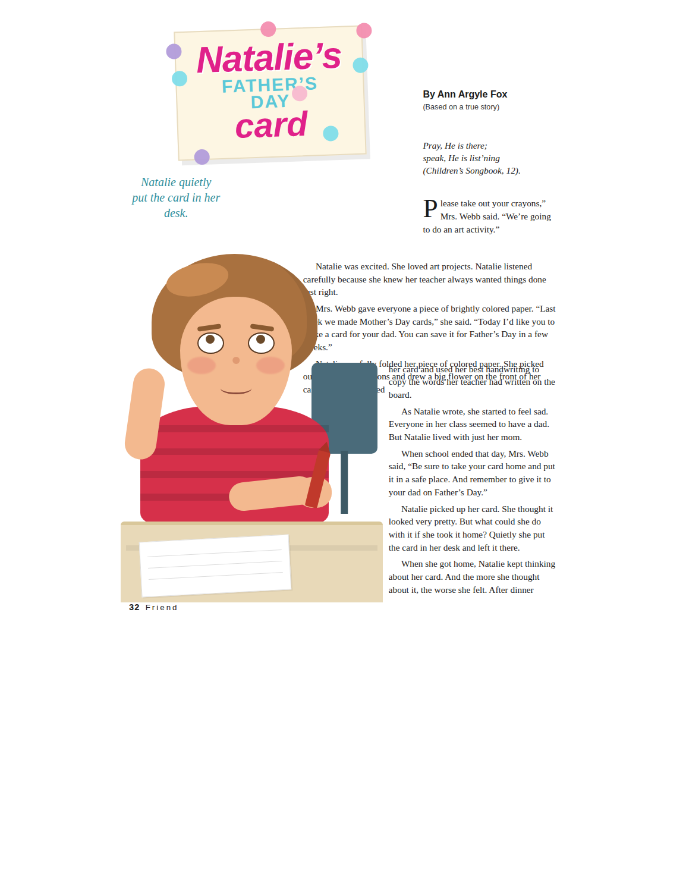Natalie’s FATHER’S DAY card
By Ann Argyle Fox
(Based on a true story)
Natalie quietly put the card in her desk.
Pray, He is there;
speak, He is list’ning
(Children’s Songbook, 12).
Please take out your crayons,” Mrs. Webb said. “We’re going to do an art activity.”
Natalie was excited. She loved art projects. Natalie listened carefully because she knew her teacher always wanted things done just right.
Mrs. Webb gave everyone a piece of brightly colored paper. “Last week we made Mother’s Day cards,” she said. “Today I’d like you to make a card for your dad. You can save it for Father’s Day in a few weeks.”
Natalie carefully folded her piece of colored paper. She picked out her favorite crayons and drew a big flower on the front of her card. Then she opened
her card and used her best handwriting to copy the words her teacher had written on the board.
As Natalie wrote, she started to feel sad. Everyone in her class seemed to have a dad. But Natalie lived with just her mom.
When school ended that day, Mrs. Webb said, “Be sure to take your card home and put it in a safe place. And remember to give it to your dad on Father’s Day.”
Natalie picked up her card. She thought it looked very pretty. But what could she do with it if she took it home? Quietly she put the card in her desk and left it there.
When she got home, Natalie kept thinking about her card. And the more she thought about it, the worse she felt. After dinner
32 Friend